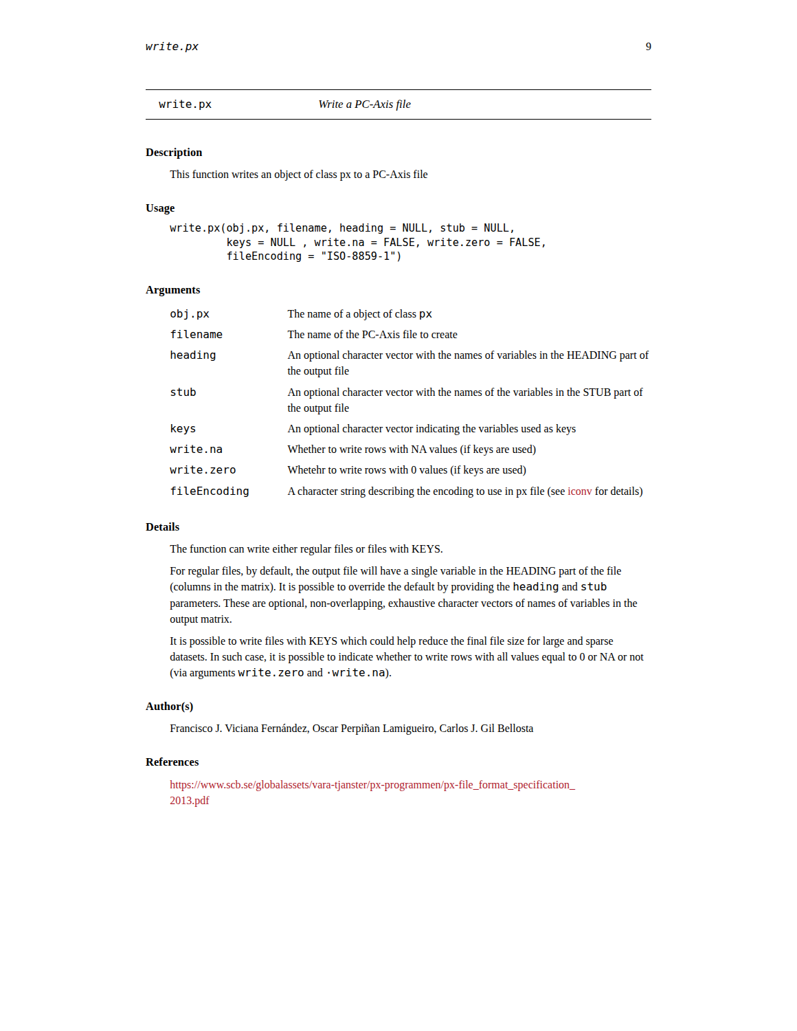write.px 9
write.px Write a PC-Axis file
Description
This function writes an object of class px to a PC-Axis file
Usage
write.px(obj.px, filename, heading = NULL, stub = NULL,
         keys = NULL , write.na = FALSE, write.zero = FALSE,
         fileEncoding = "ISO-8859-1")
Arguments
| obj.px | The name of a object of class px |
| filename | The name of the PC-Axis file to create |
| heading | An optional character vector with the names of variables in the HEADING part of the output file |
| stub | An optional character vector with the names of the variables in the STUB part of the output file |
| keys | An optional character vector indicating the variables used as keys |
| write.na | Whether to write rows with NA values (if keys are used) |
| write.zero | Whetehr to write rows with 0 values (if keys are used) |
| fileEncoding | A character string describing the encoding to use in px file (see iconv for details) |
Details
The function can write either regular files or files with KEYS.
For regular files, by default, the output file will have a single variable in the HEADING part of the file (columns in the matrix). It is possible to override the default by providing the heading and stub parameters. These are optional, non-overlapping, exhaustive character vectors of names of variables in the output matrix.
It is possible to write files with KEYS which could help reduce the final file size for large and sparse datasets. In such case, it is possible to indicate whether to write rows with all values equal to 0 or NA or not (via arguments write.zero and ·write.na).
Author(s)
Francisco J. Viciana Fernández, Oscar Perpiñan Lamigueiro, Carlos J. Gil Bellosta
References
https://www.scb.se/globalassets/vara-tjanster/px-programmen/px-file_format_specification_
2013.pdf